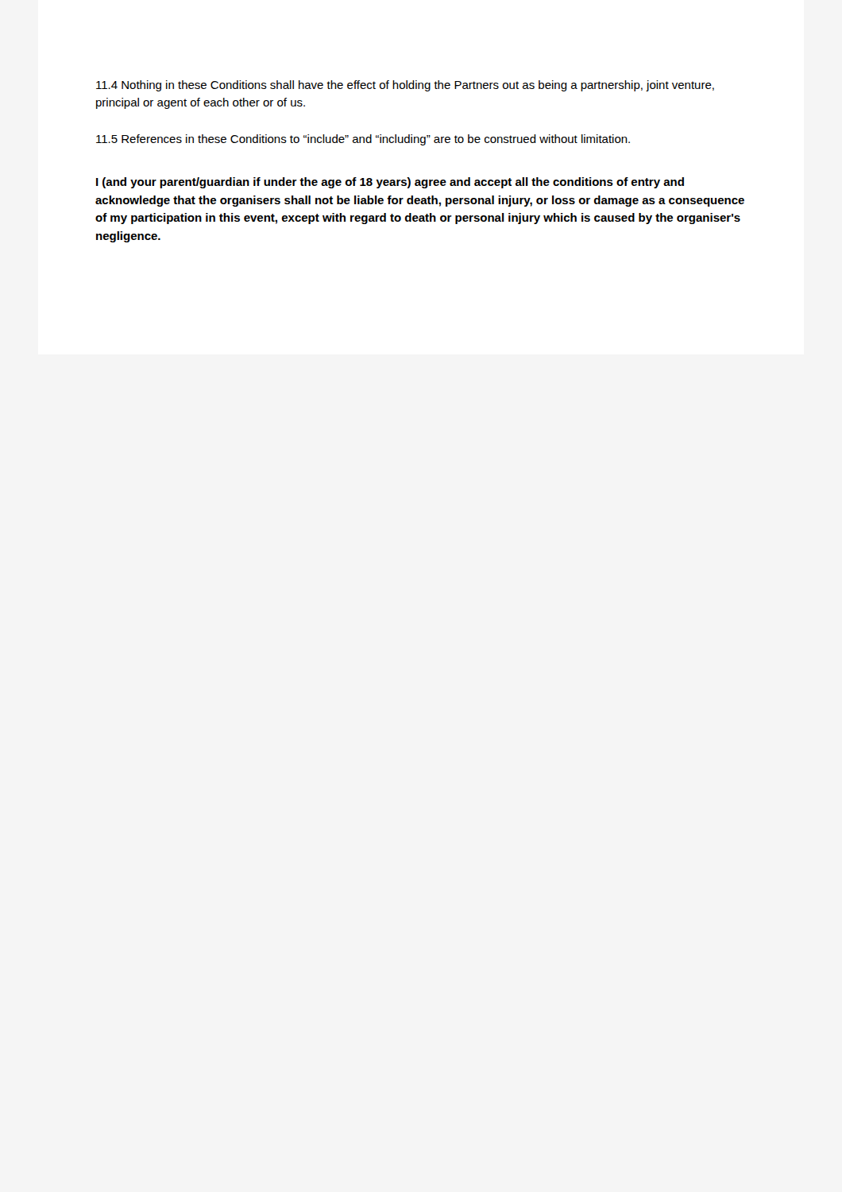11.4 Nothing in these Conditions shall have the effect of holding the Partners out as being a partnership, joint venture,
principal or agent of each other or of us.
11.5 References in these Conditions to “include” and “including” are to be construed without limitation.
I (and your parent/guardian if under the age of 18 years) agree and accept all the conditions of entry and acknowledge that the organisers shall not be liable for death, personal injury, or loss or damage as a consequence of my participation in this event, except with regard to death or personal injury which is caused by the organiser's negligence.